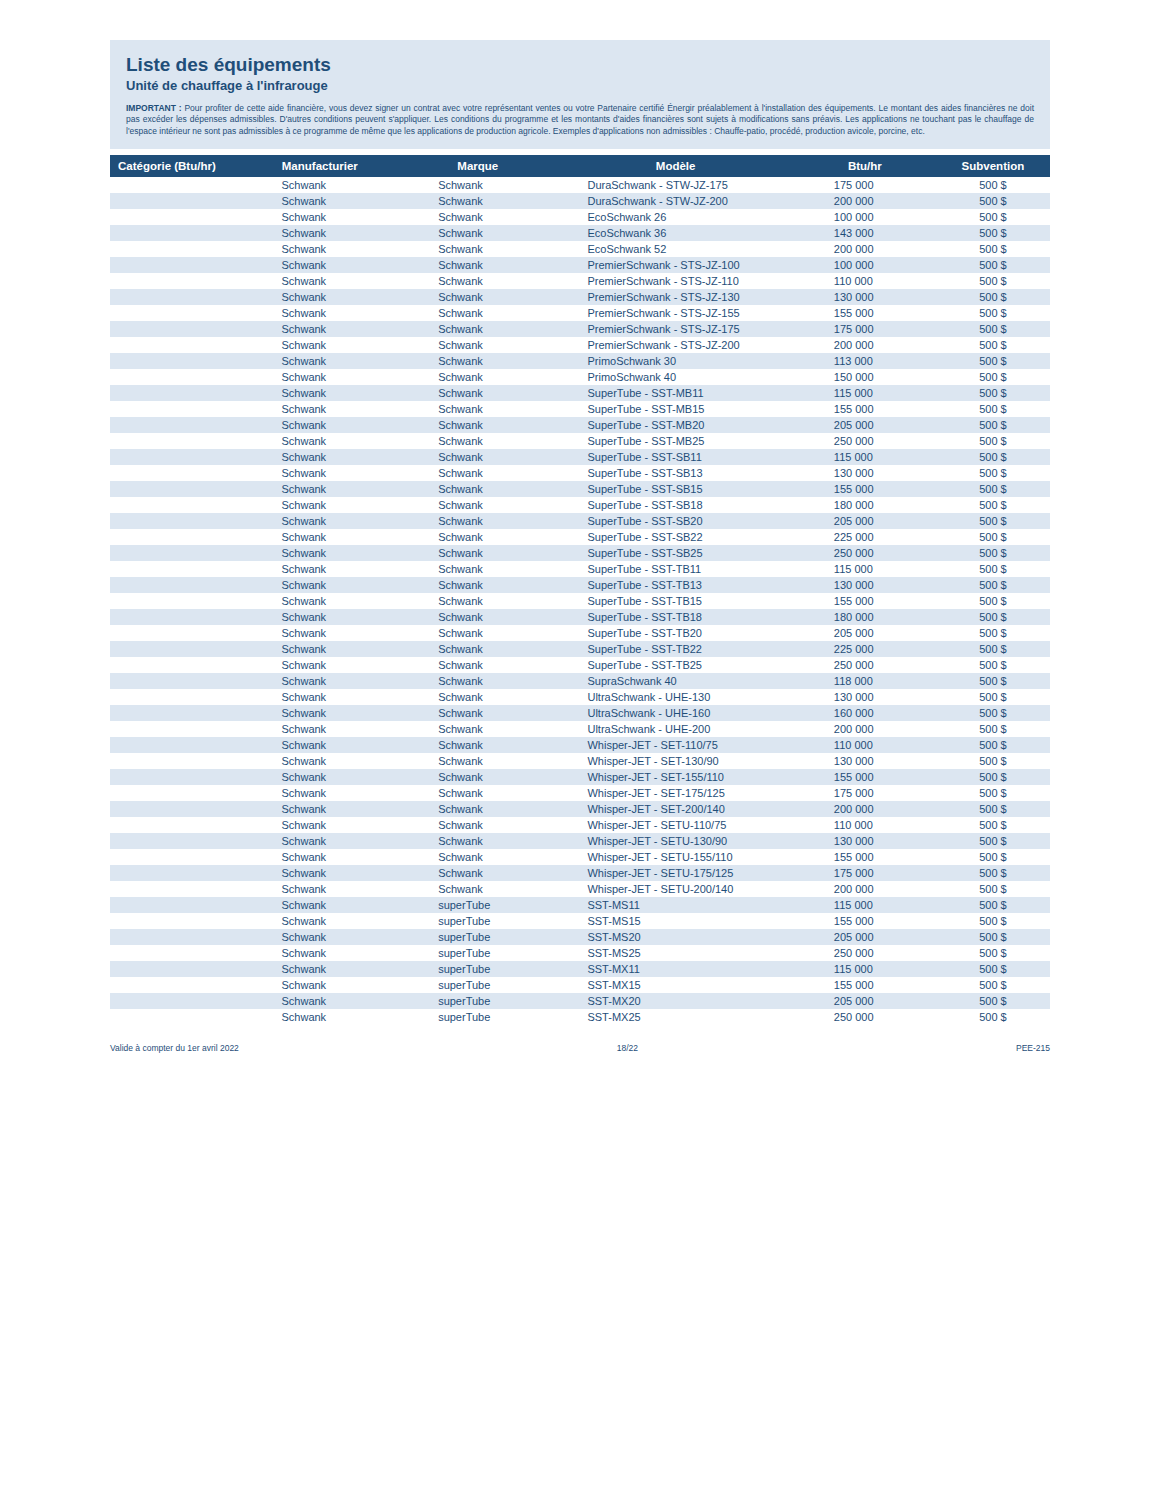Liste des équipements
Unité de chauffage à l'infrarouge
IMPORTANT : Pour profiter de cette aide financière, vous devez signer un contrat avec votre représentant ventes ou votre Partenaire certifié Énergir préalablement à l'installation des équipements. Le montant des aides financières ne doit pas excéder les dépenses admissibles. D'autres conditions peuvent s'appliquer. Les conditions du programme et les montants d'aides financières sont sujets à modifications sans préavis. Les applications ne touchant pas le chauffage de l'espace intérieur ne sont pas admissibles à ce programme de même que les applications de production agricole. Exemples d'applications non admissibles : Chauffe-patio, procédé, production avicole, porcine, etc.
| Catégorie (Btu/hr) | Manufacturier | Marque | Modèle | Btu/hr | Subvention |
| --- | --- | --- | --- | --- | --- |
| | Schwank | Schwank | DuraSchwank - STW-JZ-175 | 175 000 | 500 $ |
| | Schwank | Schwank | DuraSchwank - STW-JZ-200 | 200 000 | 500 $ |
| | Schwank | Schwank | EcoSchwank 26 | 100 000 | 500 $ |
| | Schwank | Schwank | EcoSchwank 36 | 143 000 | 500 $ |
| | Schwank | Schwank | EcoSchwank 52 | 200 000 | 500 $ |
| | Schwank | Schwank | PremierSchwank - STS-JZ-100 | 100 000 | 500 $ |
| | Schwank | Schwank | PremierSchwank - STS-JZ-110 | 110 000 | 500 $ |
| | Schwank | Schwank | PremierSchwank - STS-JZ-130 | 130 000 | 500 $ |
| | Schwank | Schwank | PremierSchwank - STS-JZ-155 | 155 000 | 500 $ |
| | Schwank | Schwank | PremierSchwank - STS-JZ-175 | 175 000 | 500 $ |
| | Schwank | Schwank | PremierSchwank - STS-JZ-200 | 200 000 | 500 $ |
| | Schwank | Schwank | PrimoSchwank 30 | 113 000 | 500 $ |
| | Schwank | Schwank | PrimoSchwank 40 | 150 000 | 500 $ |
| | Schwank | Schwank | SuperTube - SST-MB11 | 115 000 | 500 $ |
| | Schwank | Schwank | SuperTube - SST-MB15 | 155 000 | 500 $ |
| | Schwank | Schwank | SuperTube - SST-MB20 | 205 000 | 500 $ |
| | Schwank | Schwank | SuperTube - SST-MB25 | 250 000 | 500 $ |
| | Schwank | Schwank | SuperTube - SST-SB11 | 115 000 | 500 $ |
| | Schwank | Schwank | SuperTube - SST-SB13 | 130 000 | 500 $ |
| | Schwank | Schwank | SuperTube - SST-SB15 | 155 000 | 500 $ |
| | Schwank | Schwank | SuperTube - SST-SB18 | 180 000 | 500 $ |
| | Schwank | Schwank | SuperTube - SST-SB20 | 205 000 | 500 $ |
| | Schwank | Schwank | SuperTube - SST-SB22 | 225 000 | 500 $ |
| | Schwank | Schwank | SuperTube - SST-SB25 | 250 000 | 500 $ |
| | Schwank | Schwank | SuperTube - SST-TB11 | 115 000 | 500 $ |
| | Schwank | Schwank | SuperTube - SST-TB13 | 130 000 | 500 $ |
| | Schwank | Schwank | SuperTube - SST-TB15 | 155 000 | 500 $ |
| | Schwank | Schwank | SuperTube - SST-TB18 | 180 000 | 500 $ |
| | Schwank | Schwank | SuperTube - SST-TB20 | 205 000 | 500 $ |
| | Schwank | Schwank | SuperTube - SST-TB22 | 225 000 | 500 $ |
| | Schwank | Schwank | SuperTube - SST-TB25 | 250 000 | 500 $ |
| | Schwank | Schwank | SupraSchwank 40 | 118 000 | 500 $ |
| | Schwank | Schwank | UltraSchwank - UHE-130 | 130 000 | 500 $ |
| | Schwank | Schwank | UltraSchwank - UHE-160 | 160 000 | 500 $ |
| | Schwank | Schwank | UltraSchwank - UHE-200 | 200 000 | 500 $ |
| | Schwank | Schwank | Whisper-JET - SET-110/75 | 110 000 | 500 $ |
| | Schwank | Schwank | Whisper-JET - SET-130/90 | 130 000 | 500 $ |
| | Schwank | Schwank | Whisper-JET - SET-155/110 | 155 000 | 500 $ |
| | Schwank | Schwank | Whisper-JET - SET-175/125 | 175 000 | 500 $ |
| | Schwank | Schwank | Whisper-JET - SET-200/140 | 200 000 | 500 $ |
| | Schwank | Schwank | Whisper-JET - SETU-110/75 | 110 000 | 500 $ |
| | Schwank | Schwank | Whisper-JET - SETU-130/90 | 130 000 | 500 $ |
| | Schwank | Schwank | Whisper-JET - SETU-155/110 | 155 000 | 500 $ |
| | Schwank | Schwank | Whisper-JET - SETU-175/125 | 175 000 | 500 $ |
| | Schwank | Schwank | Whisper-JET - SETU-200/140 | 200 000 | 500 $ |
| | Schwank | superTube | SST-MS11 | 115 000 | 500 $ |
| | Schwank | superTube | SST-MS15 | 155 000 | 500 $ |
| | Schwank | superTube | SST-MS20 | 205 000 | 500 $ |
| | Schwank | superTube | SST-MS25 | 250 000 | 500 $ |
| | Schwank | superTube | SST-MX11 | 115 000 | 500 $ |
| | Schwank | superTube | SST-MX15 | 155 000 | 500 $ |
| | Schwank | superTube | SST-MX20 | 205 000 | 500 $ |
| | Schwank | superTube | SST-MX25 | 250 000 | 500 $ |
Valide à compter du 1er avril 2022
18/22
PEE-215